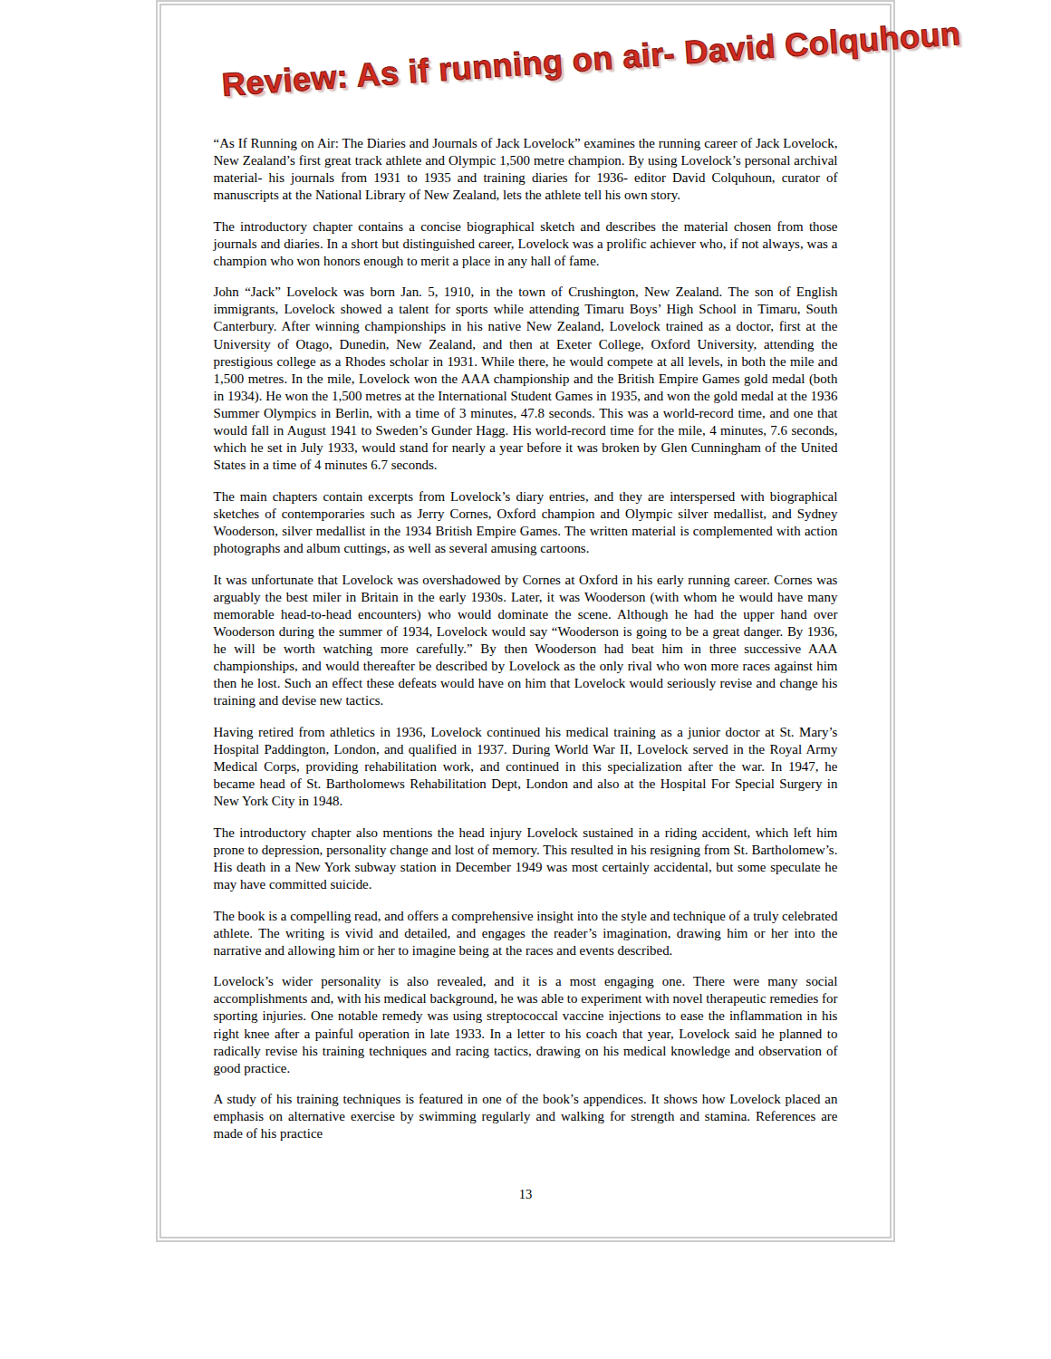Review: As if running on air- David Colquhoun
“As If Running on Air: The Diaries and Journals of Jack Lovelock” examines the running career of Jack Lovelock, New Zealand’s first great track athlete and Olympic 1,500 metre champion. By using Lovelock’s personal archival material- his journals from 1931 to 1935 and training diaries for 1936- editor David Colquhoun, curator of manuscripts at the National Library of New Zealand, lets the athlete tell his own story.
The introductory chapter contains a concise biographical sketch and describes the material chosen from those journals and diaries. In a short but distinguished career, Lovelock was a prolific achiever who, if not always, was a champion who won honors enough to merit a place in any hall of fame.
John “Jack” Lovelock was born Jan. 5, 1910, in the town of Crushington, New Zealand. The son of English immigrants, Lovelock showed a talent for sports while attending Timaru Boys’ High School in Timaru, South Canterbury. After winning championships in his native New Zealand, Lovelock trained as a doctor, first at the University of Otago, Dunedin, New Zealand, and then at Exeter College, Oxford University, attending the prestigious college as a Rhodes scholar in 1931. While there, he would compete at all levels, in both the mile and 1,500 metres. In the mile, Lovelock won the AAA championship and the British Empire Games gold medal (both in 1934). He won the 1,500 metres at the International Student Games in 1935, and won the gold medal at the 1936 Summer Olympics in Berlin, with a time of 3 minutes, 47.8 seconds. This was a world-record time, and one that would fall in August 1941 to Sweden’s Gunder Hagg. His world-record time for the mile, 4 minutes, 7.6 seconds, which he set in July 1933, would stand for nearly a year before it was broken by Glen Cunningham of the United States in a time of 4 minutes 6.7 seconds.
The main chapters contain excerpts from Lovelock’s diary entries, and they are interspersed with biographical sketches of contemporaries such as Jerry Cornes, Oxford champion and Olympic silver medallist, and Sydney Wooderson, silver medallist in the 1934 British Empire Games. The written material is complemented with action photographs and album cuttings, as well as several amusing cartoons.
It was unfortunate that Lovelock was overshadowed by Cornes at Oxford in his early running career. Cornes was arguably the best miler in Britain in the early 1930s. Later, it was Wooderson (with whom he would have many memorable head-to-head encounters) who would dominate the scene. Although he had the upper hand over Wooderson during the summer of 1934, Lovelock would say “Wooderson is going to be a great danger. By 1936, he will be worth watching more carefully.” By then Wooderson had beat him in three successive AAA championships, and would thereafter be described by Lovelock as the only rival who won more races against him then he lost. Such an effect these defeats would have on him that Lovelock would seriously revise and change his training and devise new tactics.
Having retired from athletics in 1936, Lovelock continued his medical training as a junior doctor at St. Mary’s Hospital Paddington, London, and qualified in 1937. During World War II, Lovelock served in the Royal Army Medical Corps, providing rehabilitation work, and continued in this specialization after the war. In 1947, he became head of St. Bartholomews Rehabilitation Dept, London and also at the Hospital For Special Surgery in New York City in 1948.
The introductory chapter also mentions the head injury Lovelock sustained in a riding accident, which left him prone to depression, personality change and lost of memory. This resulted in his resigning from St. Bartholomew’s. His death in a New York subway station in December 1949 was most certainly accidental, but some speculate he may have committed suicide.
The book is a compelling read, and offers a comprehensive insight into the style and technique of a truly celebrated athlete. The writing is vivid and detailed, and engages the reader’s imagination, drawing him or her into the narrative and allowing him or her to imagine being at the races and events described.
Lovelock’s wider personality is also revealed, and it is a most engaging one. There were many social accomplishments and, with his medical background, he was able to experiment with novel therapeutic remedies for sporting injuries. One notable remedy was using streptococcal vaccine injections to ease the inflammation in his right knee after a painful operation in late 1933. In a letter to his coach that year, Lovelock said he planned to radically revise his training techniques and racing tactics, drawing on his medical knowledge and observation of good practice.
A study of his training techniques is featured in one of the book’s appendices. It shows how Lovelock placed an emphasis on alternative exercise by swimming regularly and walking for strength and stamina. References are made of his practice
13